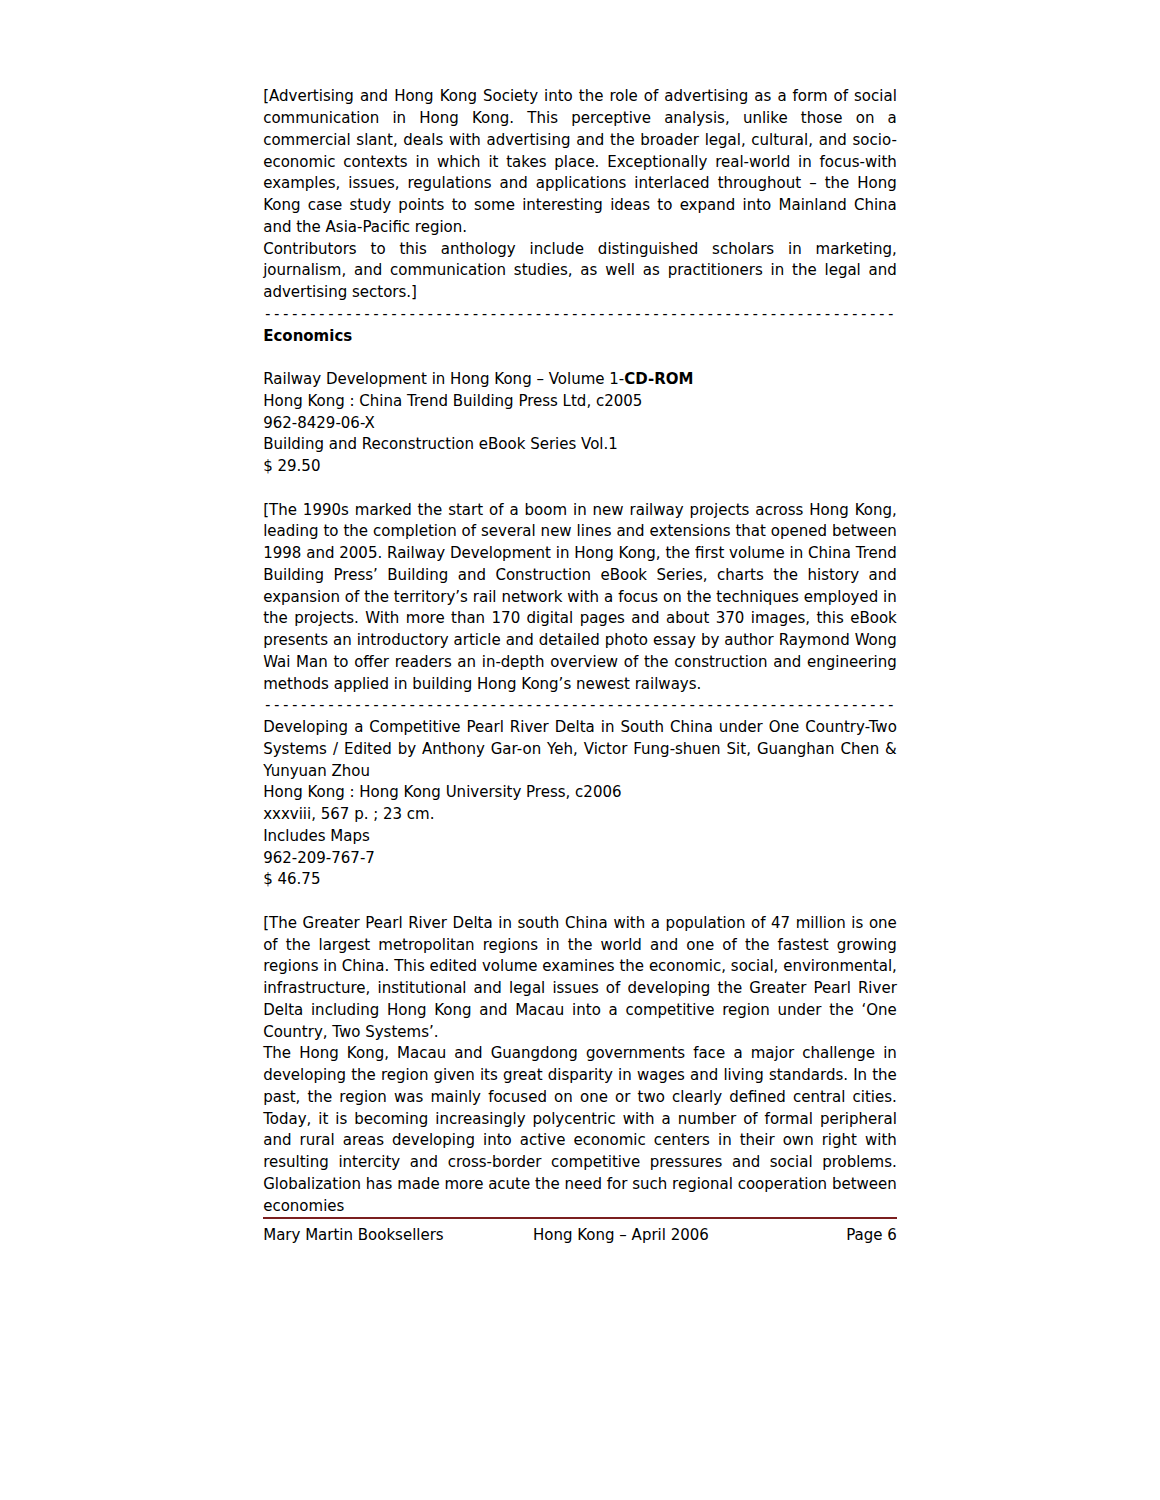[Advertising and Hong Kong Society into the role of advertising as a form of social communication in Hong Kong. This perceptive analysis, unlike those on a commercial slant, deals with advertising and the broader legal, cultural, and socio-economic contexts in which it takes place. Exceptionally real-world in focus-with examples, issues, regulations and applications interlaced throughout – the Hong Kong case study points to some interesting ideas to expand into Mainland China and the Asia-Pacific region.
Contributors to this anthology include distinguished scholars in marketing, journalism, and communication studies, as well as practitioners in the legal and advertising sectors.]
------------------------------------------------------------------------
Economics
Railway Development in Hong Kong – Volume 1-CD-ROM
Hong Kong : China Trend Building Press Ltd, c2005
962-8429-06-X
Building and Reconstruction eBook Series Vol.1
$ 29.50
[The 1990s marked the start of a boom in new railway projects across Hong Kong, leading to the completion of several new lines and extensions that opened between 1998 and 2005. Railway Development in Hong Kong, the first volume in China Trend Building Press’ Building and Construction eBook Series, charts the history and expansion of the territory’s rail network with a focus on the techniques employed in the projects. With more than 170 digital pages and about 370 images, this eBook presents an introductory article and detailed photo essay by author Raymond Wong Wai Man to offer readers an in-depth overview of the construction and engineering methods applied in building Hong Kong’s newest railways.
-------------------------------------------------------------------------------
Developing a Competitive Pearl River Delta in South China under One Country-Two Systems / Edited by Anthony Gar-on Yeh, Victor Fung-shuen Sit, Guanghan Chen & Yunyuan Zhou
Hong Kong : Hong Kong University Press, c2006
xxxviii, 567 p. ; 23 cm.
Includes Maps
962-209-767-7
$ 46.75
[The Greater Pearl River Delta in south China with a population of 47 million is one of the largest metropolitan regions in the world and one of the fastest growing regions in China. This edited volume examines the economic, social, environmental, infrastructure, institutional and legal issues of developing the Greater Pearl River Delta including Hong Kong and Macau into a competitive region under the ‘One Country, Two Systems’.
The Hong Kong, Macau and Guangdong governments face a major challenge in developing the region given its great disparity in wages and living standards. In the past, the region was mainly focused on one or two clearly defined central cities. Today, it is becoming increasingly polycentric with a number of formal peripheral and rural areas developing into active economic centers in their own right with resulting intercity and cross-border competitive pressures and social problems. Globalization has made more acute the need for such regional cooperation between economies
Mary Martin Booksellers Hong Kong – April 2006 Page 6